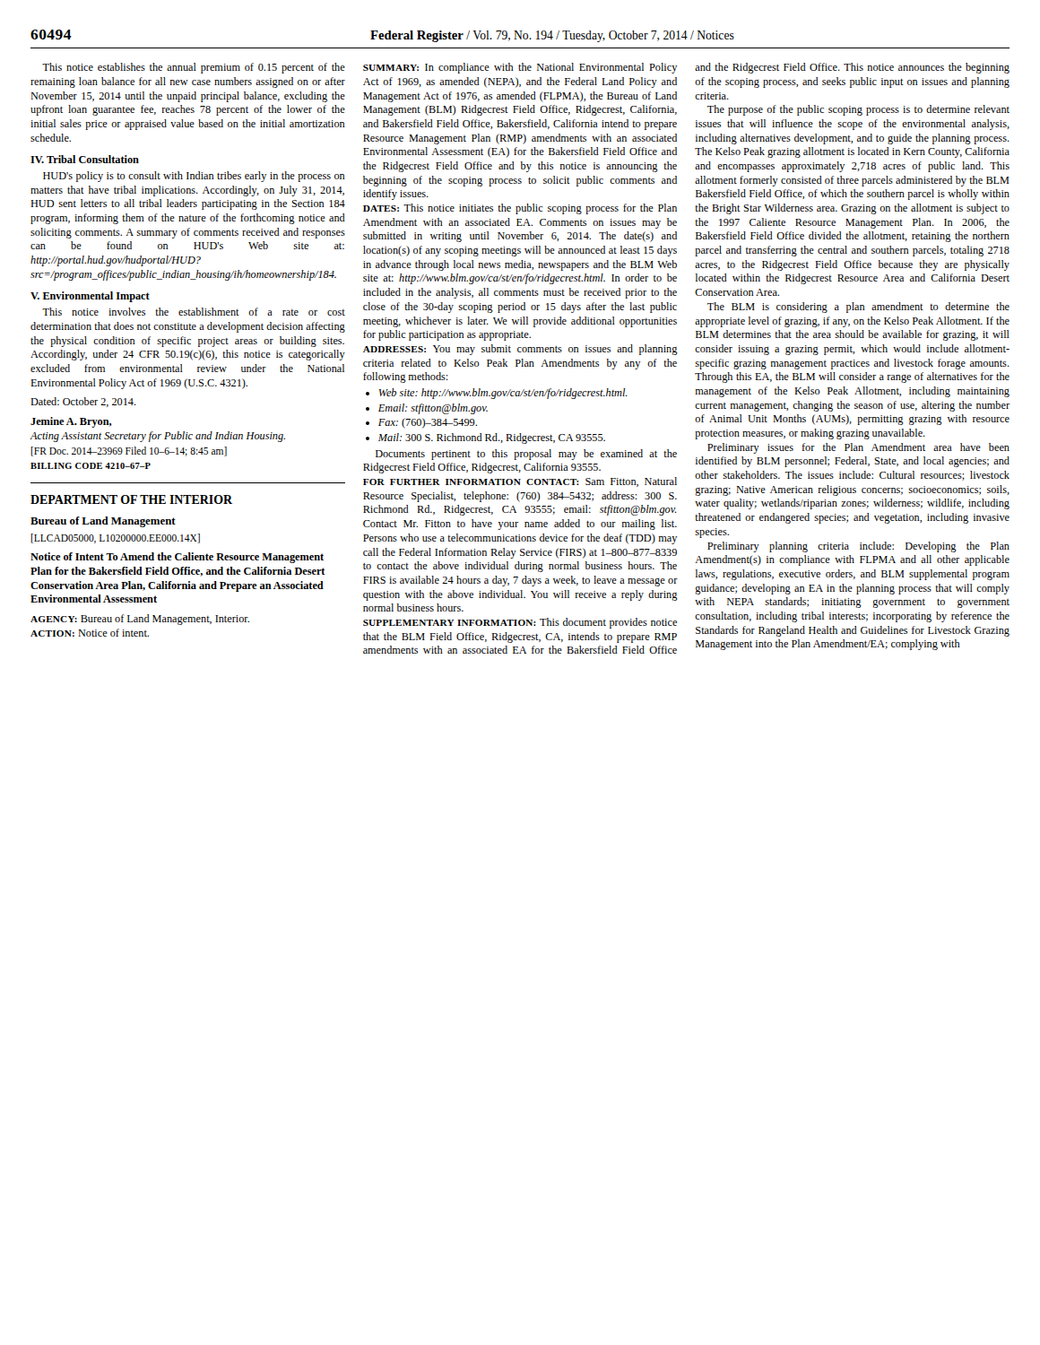60494
Federal Register / Vol. 79, No. 194 / Tuesday, October 7, 2014 / Notices
This notice establishes the annual premium of 0.15 percent of the remaining loan balance for all new case numbers assigned on or after November 15, 2014 until the unpaid principal balance, excluding the upfront loan guarantee fee, reaches 78 percent of the lower of the initial sales price or appraised value based on the initial amortization schedule.
IV. Tribal Consultation
HUD's policy is to consult with Indian tribes early in the process on matters that have tribal implications. Accordingly, on July 31, 2014, HUD sent letters to all tribal leaders participating in the Section 184 program, informing them of the nature of the forthcoming notice and soliciting comments. A summary of comments received and responses can be found on HUD's Web site at: http://portal.hud.gov/hudportal/HUD?src=/program_offices/public_indian_housing/ih/homeownership/184.
V. Environmental Impact
This notice involves the establishment of a rate or cost determination that does not constitute a development decision affecting the physical condition of specific project areas or building sites. Accordingly, under 24 CFR 50.19(c)(6), this notice is categorically excluded from environmental review under the National Environmental Policy Act of 1969 (U.S.C. 4321).
Dated: October 2, 2014.
Jemine A. Bryon,
Acting Assistant Secretary for Public and Indian Housing.
[FR Doc. 2014–23969 Filed 10–6–14; 8:45 am]
BILLING CODE 4210–67–P
DEPARTMENT OF THE INTERIOR
Bureau of Land Management
[LLCAD05000, L10200000.EE000.14X]
Notice of Intent To Amend the Caliente Resource Management Plan for the Bakersfield Field Office, and the California Desert Conservation Area Plan, California and Prepare an Associated Environmental Assessment
AGENCY: Bureau of Land Management, Interior.
ACTION: Notice of intent.
SUMMARY: In compliance with the National Environmental Policy Act of 1969, as amended (NEPA), and the Federal Land Policy and Management Act of 1976, as amended (FLPMA), the Bureau of Land Management (BLM) Ridgecrest Field Office, Ridgecrest, California, and Bakersfield Field Office, Bakersfield, California intend to prepare Resource Management Plan (RMP) amendments with an associated Environmental Assessment (EA) for the Bakersfield Field Office and the Ridgecrest Field Office and by this notice is announcing the beginning of the scoping process to solicit public comments and identify issues.
DATES: This notice initiates the public scoping process for the Plan Amendment with an associated EA. Comments on issues may be submitted in writing until November 6, 2014. The date(s) and location(s) of any scoping meetings will be announced at least 15 days in advance through local news media, newspapers and the BLM Web site at: http://www.blm.gov/ca/st/en/fo/ridgecrest.html. In order to be included in the analysis, all comments must be received prior to the close of the 30-day scoping period or 15 days after the last public meeting, whichever is later. We will provide additional opportunities for public participation as appropriate.
ADDRESSES: You may submit comments on issues and planning criteria related to Kelso Peak Plan Amendments by any of the following methods:
Web site: http://www.blm.gov/ca/st/en/fo/ridgecrest.html.
Email: stfitton@blm.gov.
Fax: (760)–384–5499.
Mail: 300 S. Richmond Rd., Ridgecrest, CA 93555.
Documents pertinent to this proposal may be examined at the Ridgecrest Field Office, Ridgecrest, California 93555.
FOR FURTHER INFORMATION CONTACT: Sam Fitton, Natural Resource Specialist, telephone: (760) 384–5432; address: 300 S. Richmond Rd., Ridgecrest, CA 93555; email: stfitton@blm.gov. Contact Mr. Fitton to have your name added to our mailing list. Persons who use a telecommunications device for the deaf (TDD) may call the Federal Information Relay Service (FIRS) at 1–800–877–8339 to contact the above individual during normal business hours. The FIRS is available 24 hours a day, 7 days a week, to leave a message or question with the above individual. You will receive a reply during normal business hours.
SUPPLEMENTARY INFORMATION: This document provides notice that the BLM Field Office, Ridgecrest, CA, intends to prepare RMP amendments with an associated EA for the Bakersfield Field Office and the Ridgecrest Field Office. This notice announces the beginning of the scoping process, and seeks public input on issues and planning criteria.
The purpose of the public scoping process is to determine relevant issues that will influence the scope of the environmental analysis, including alternatives development, and to guide the planning process. The Kelso Peak grazing allotment is located in Kern County, California and encompasses approximately 2,718 acres of public land. This allotment formerly consisted of three parcels administered by the BLM Bakersfield Field Office, of which the southern parcel is wholly within the Bright Star Wilderness area. Grazing on the allotment is subject to the 1997 Caliente Resource Management Plan. In 2006, the Bakersfield Field Office divided the allotment, retaining the northern parcel and transferring the central and southern parcels, totaling 2718 acres, to the Ridgecrest Field Office because they are physically located within the Ridgecrest Resource Area and California Desert Conservation Area.
The BLM is considering a plan amendment to determine the appropriate level of grazing, if any, on the Kelso Peak Allotment. If the BLM determines that the area should be available for grazing, it will consider issuing a grazing permit, which would include allotment-specific grazing management practices and livestock forage amounts. Through this EA, the BLM will consider a range of alternatives for the management of the Kelso Peak Allotment, including maintaining current management, changing the season of use, altering the number of Animal Unit Months (AUMs), permitting grazing with resource protection measures, or making grazing unavailable.
Preliminary issues for the Plan Amendment area have been identified by BLM personnel; Federal, State, and local agencies; and other stakeholders. The issues include: Cultural resources; livestock grazing; Native American religious concerns; socioeconomics; soils, water quality; wetlands/riparian zones; wilderness; wildlife, including threatened or endangered species; and vegetation, including invasive species.
Preliminary planning criteria include: Developing the Plan Amendment(s) in compliance with FLPMA and all other applicable laws, regulations, executive orders, and BLM supplemental program guidance; developing an EA in the planning process that will comply with NEPA standards; initiating government to government consultation, including tribal interests; incorporating by reference the Standards for Rangeland Health and Guidelines for Livestock Grazing Management into the Plan Amendment/EA; complying with